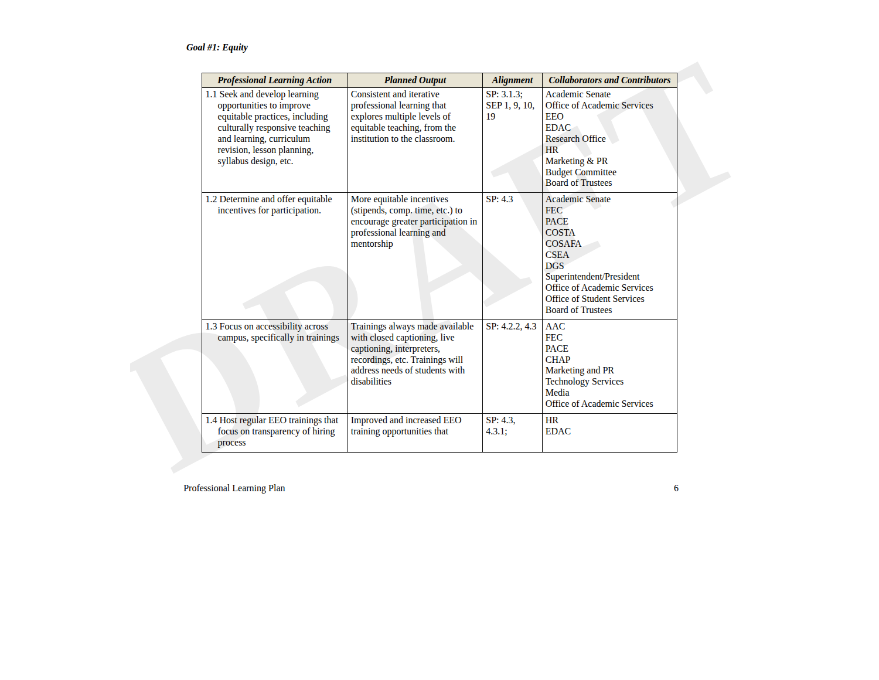DRAFT
Goal #1: Equity
| Professional Learning Action | Planned Output | Alignment | Collaborators and Contributors |
| --- | --- | --- | --- |
| 1.1 Seek and develop learning opportunities to improve equitable practices, including culturally responsive teaching and learning, curriculum revision, lesson planning, syllabus design, etc. | Consistent and iterative professional learning that explores multiple levels of equitable teaching, from the institution to the classroom. | SP: 3.1.3; SEP 1, 9, 10, 19 | Academic Senate Office of Academic Services EEO EDAC Research Office HR Marketing & PR Budget Committee Board of Trustees |
| 1.2 Determine and offer equitable incentives for participation. | More equitable incentives (stipends, comp. time, etc.) to encourage greater participation in professional learning and mentorship | SP: 4.3 | Academic Senate FEC PACE COSTA COSAFA CSEA DGS Superintendent/President Office of Academic Services Office of Student Services Board of Trustees |
| 1.3 Focus on accessibility across campus, specifically in trainings | Trainings always made available with closed captioning, live captioning, interpreters, recordings, etc. Trainings will address needs of students with disabilities | SP: 4.2.2, 4.3 | AAC FEC PACE CHAP Marketing and PR Technology Services Media Office of Academic Services |
| 1.4 Host regular EEO trainings that focus on transparency of hiring process | Improved and increased EEO training opportunities that | SP: 4.3, 4.3.1; | HR EDAC |
Professional Learning Plan 6